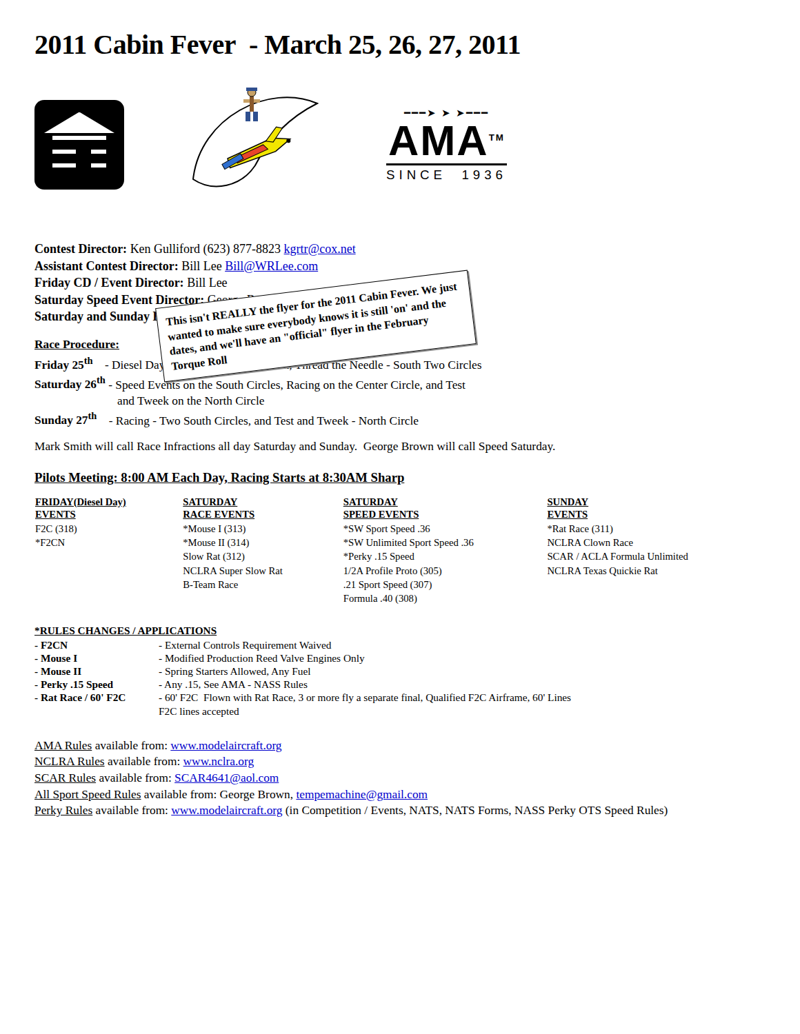2011 Cabin Fever - March 25, 26, 27, 2011
━━━➤ ➤ ➤━━━
AMATM
SINCE 1936
Contest Director: Ken Gulliford (623) 877-8823 kgrtr@cox.net
Assistant Contest Director: Bill Lee Bill@WRLee.com
Friday CD / Event Director: Bill Lee
Saturday Speed Event Director: George Brown
Saturday and Sunday Event Director: Mark Smith
Race Procedure:
This isn't REALLY the flyer for the 2011 Cabin Fever. We just wanted to make sure everybody knows it is still 'on' and the dates, and we'll have an "official" flyer in the February Torque Roll
Friday 25th - Diesel Day - Racing, Test and Tweek, Thread the Needle - South Two Circles
Saturday 26th - Speed Events on the South Circles, Racing on the Center Circle, and Test
and Tweek on the North Circle
Sunday 27th - Racing - Two South Circles, and Test and Tweek - North Circle
Mark Smith will call Race Infractions all day Saturday and Sunday. George Brown will call Speed Saturday.
Pilots Meeting: 8:00 AM Each Day, Racing Starts at 8:30AM Sharp
| FRIDAY(Diesel Day) EVENTS | SATURDAY RACE EVENTS | SATURDAY SPEED EVENTS | SUNDAY EVENTS |
| --- | --- | --- | --- |
| F2C (318) | *Mouse I (313) | *SW Sport Speed .36 | *Rat Race (311) |
| *F2CN | *Mouse II (314) | *SW Unlimited Sport Speed .36 | NCLRA Clown Race |
| | Slow Rat (312) | *Perky .15 Speed | SCAR / ACLA Formula Unlimited |
| | NCLRA Super Slow Rat | 1/2A Profile Proto (305) | NCLRA Texas Quickie Rat |
| | B-Team Race | .21 Sport Speed (307) | |
| | | Formula .40 (308) | |
*RULES CHANGES / APPLICATIONS
| - F2CN | - External Controls Requirement Waived |
| - Mouse I | - Modified Production Reed Valve Engines Only |
| - Mouse II | - Spring Starters Allowed, Any Fuel |
| - Perky .15 Speed | - Any .15, See AMA - NASS Rules |
| - Rat Race / 60' F2C | - 60' F2C Flown with Rat Race, 3 or more fly a separate final, Qualified F2C Airframe, 60' Lines |
| | F2C lines accepted |
AMA Rules available from: www.modelaircraft.org
NCLRA Rules available from: www.nclra.org
SCAR Rules available from: SCAR4641@aol.com
All Sport Speed Rules available from: George Brown, tempemachine@gmail.com
Perky Rules available from: www.modelaircraft.org (in Competition / Events, NATS, NATS Forms, NASS Perky OTS Speed Rules)